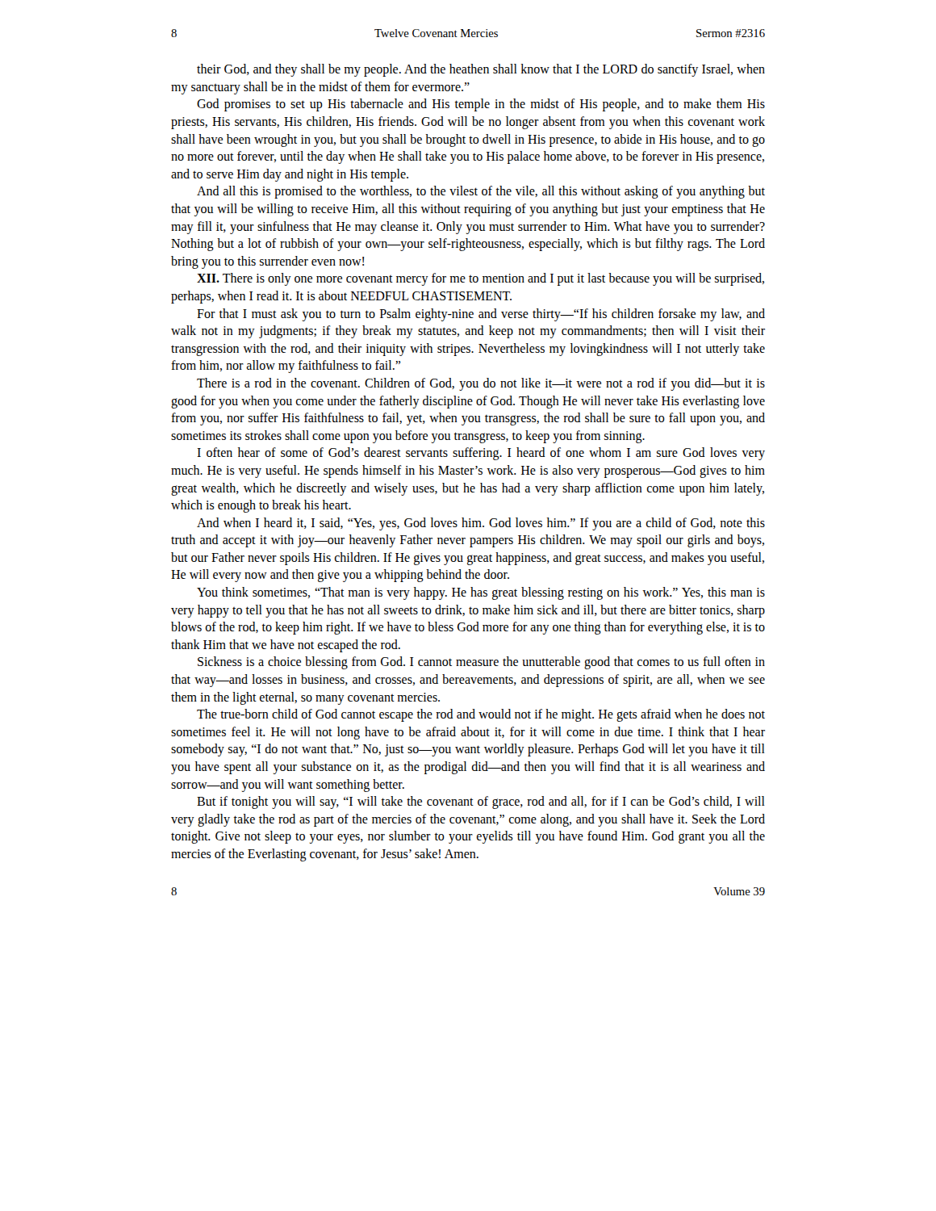8 Twelve Covenant Mercies Sermon #2316
their God, and they shall be my people. And the heathen shall know that I the LORD do sanctify Israel, when my sanctuary shall be in the midst of them for evermore.”
God promises to set up His tabernacle and His temple in the midst of His people, and to make them His priests, His servants, His children, His friends. God will be no longer absent from you when this covenant work shall have been wrought in you, but you shall be brought to dwell in His presence, to abide in His house, and to go no more out forever, until the day when He shall take you to His palace home above, to be forever in His presence, and to serve Him day and night in His temple.
And all this is promised to the worthless, to the vilest of the vile, all this without asking of you anything but that you will be willing to receive Him, all this without requiring of you anything but just your emptiness that He may fill it, your sinfulness that He may cleanse it. Only you must surrender to Him. What have you to surrender? Nothing but a lot of rubbish of your own—your self-righteousness, especially, which is but filthy rags. The Lord bring you to this surrender even now!
XII. There is only one more covenant mercy for me to mention and I put it last because you will be surprised, perhaps, when I read it. It is about needful chastisement.
For that I must ask you to turn to Psalm eighty-nine and verse thirty—“If his children forsake my law, and walk not in my judgments; if they break my statutes, and keep not my commandments; then will I visit their transgression with the rod, and their iniquity with stripes. Nevertheless my lovingkindness will I not utterly take from him, nor allow my faithfulness to fail.”
There is a rod in the covenant. Children of God, you do not like it—it were not a rod if you did—but it is good for you when you come under the fatherly discipline of God. Though He will never take His everlasting love from you, nor suffer His faithfulness to fail, yet, when you transgress, the rod shall be sure to fall upon you, and sometimes its strokes shall come upon you before you transgress, to keep you from sinning.
I often hear of some of God’s dearest servants suffering. I heard of one whom I am sure God loves very much. He is very useful. He spends himself in his Master’s work. He is also very prosperous—God gives to him great wealth, which he discreetly and wisely uses, but he has had a very sharp affliction come upon him lately, which is enough to break his heart.
And when I heard it, I said, “Yes, yes, God loves him. God loves him.” If you are a child of God, note this truth and accept it with joy—our heavenly Father never pampers His children. We may spoil our girls and boys, but our Father never spoils His children. If He gives you great happiness, and great success, and makes you useful, He will every now and then give you a whipping behind the door.
You think sometimes, “That man is very happy. He has great blessing resting on his work.” Yes, this man is very happy to tell you that he has not all sweets to drink, to make him sick and ill, but there are bitter tonics, sharp blows of the rod, to keep him right. If we have to bless God more for any one thing than for everything else, it is to thank Him that we have not escaped the rod.
Sickness is a choice blessing from God. I cannot measure the unutterable good that comes to us full often in that way—and losses in business, and crosses, and bereavements, and depressions of spirit, are all, when we see them in the light eternal, so many covenant mercies.
The true-born child of God cannot escape the rod and would not if he might. He gets afraid when he does not sometimes feel it. He will not long have to be afraid about it, for it will come in due time. I think that I hear somebody say, “I do not want that.” No, just so—you want worldly pleasure. Perhaps God will let you have it till you have spent all your substance on it, as the prodigal did—and then you will find that it is all weariness and sorrow—and you will want something better.
But if tonight you will say, “I will take the covenant of grace, rod and all, for if I can be God’s child, I will very gladly take the rod as part of the mercies of the covenant,” come along, and you shall have it. Seek the Lord tonight. Give not sleep to your eyes, nor slumber to your eyelids till you have found Him. God grant you all the mercies of the Everlasting covenant, for Jesus’ sake! Amen.
8 Volume 39